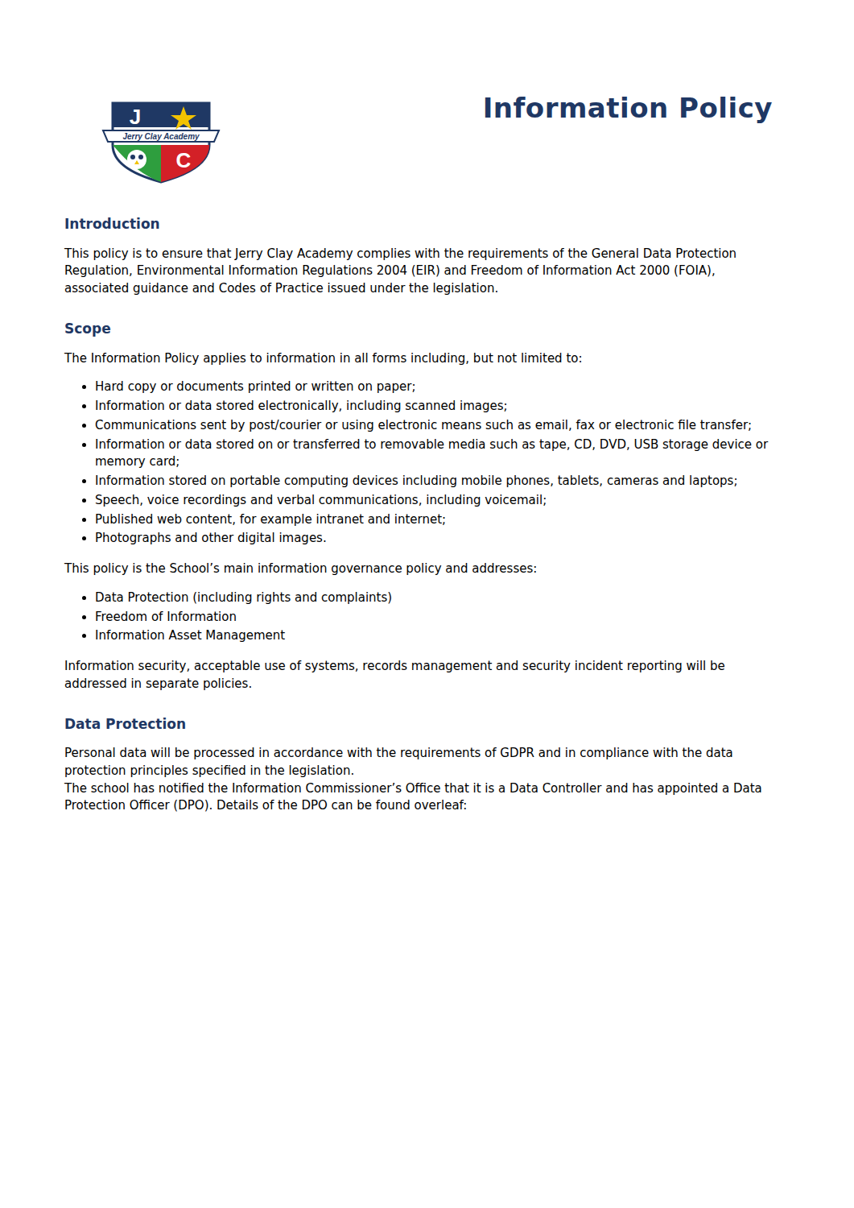J Jerry Clay Academy C
Information Policy
Introduction
This policy is to ensure that Jerry Clay Academy complies with the requirements of the General Data Protection Regulation, Environmental Information Regulations 2004 (EIR) and Freedom of Information Act 2000 (FOIA), associated guidance and Codes of Practice issued under the legislation.
Scope
The Information Policy applies to information in all forms including, but not limited to:
Hard copy or documents printed or written on paper;
Information or data stored electronically, including scanned images;
Communications sent by post/courier or using electronic means such as email, fax or electronic file transfer;
Information or data stored on or transferred to removable media such as tape, CD, DVD, USB storage device or memory card;
Information stored on portable computing devices including mobile phones, tablets, cameras and laptops;
Speech, voice recordings and verbal communications, including voicemail;
Published web content, for example intranet and internet;
Photographs and other digital images.
This policy is the School’s main information governance policy and addresses:
Data Protection (including rights and complaints)
Freedom of Information
Information Asset Management
Information security, acceptable use of systems, records management and security incident reporting will be addressed in separate policies.
Data Protection
Personal data will be processed in accordance with the requirements of GDPR and in compliance with the data protection principles specified in the legislation.
The school has notified the Information Commissioner’s Office that it is a Data Controller and has appointed a Data Protection Officer (DPO). Details of the DPO can be found overleaf: